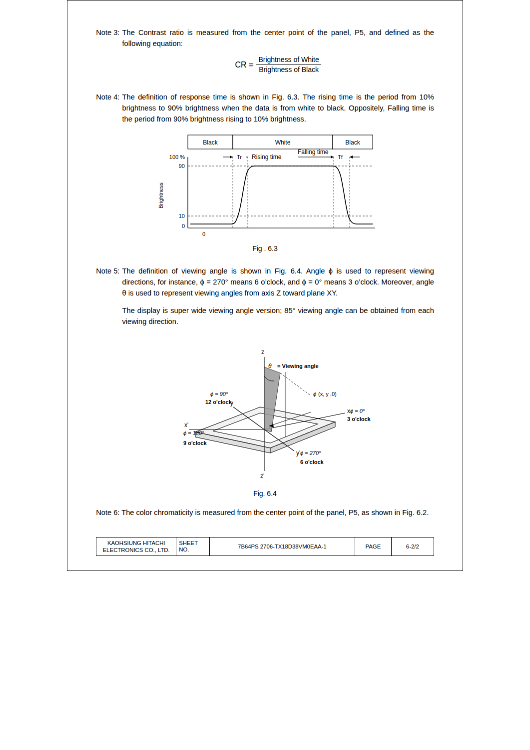Note 3:
The Contrast ratio is measured from the center point of the panel, P5, and defined as the following equation:
CR = Brightness of White Brightness of Black
Note 4:
The definition of response time is shown in Fig. 6.3. The rising time is the period from 10% brightness to 90% brightness when the data is from white to black. Oppositely, Falling time is the period from 90% brightness rising to 10% brightness.
Black White Black 100 % 90 10 0 Brightness Tr Rising time Falling time Tf 0
Fig . 6.3
Note 5:
The definition of viewing angle is shown in Fig. 6.4. Angle ϕ is used to represent viewing directions, for instance, ϕ = 270° means 6 o’clock, and ϕ = 0° means 3 o’clock. Moreover, angle θ is used to represent viewing angles from axis Z toward plane XY.
The display is super wide viewing angle version; 85° viewing angle can be obtained from each viewing direction.
z z' x x' y y' θ = Viewing angle ϕ (x, y ,0) ϕ = 90° 12 o'clock ϕ = 0° 3 o'clock ϕ = 180° 9 o'clock ϕ = 270° 6 o'clock
Fig. 6.4
Note 6: The color chromaticity is measured from the center point of the panel, P5, as shown in Fig. 6.2.
| KAOHSIUNG HITACHI ELECTRONICS CO., LTD. | SHEET NO. | 7B64PS 2706-TX18D38VM0EAA-1 | PAGE | 6-2/2 |